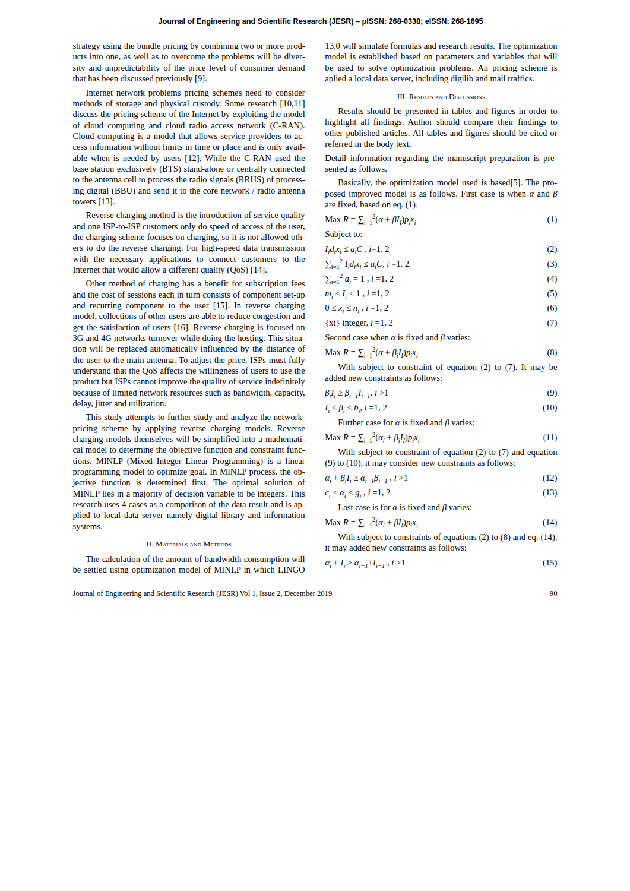Journal of Engineering and Scientific Research (JESR) – pISSN: 268-0338; eISSN: 268-1695
strategy using the bundle pricing by combining two or more products into one, as well as to overcome the problems will be diversity and unpredictability of the price level of consumer demand that has been discussed previously [9].
Internet network problems pricing schemes need to consider methods of storage and physical custody. Some research [10,11] discuss the pricing scheme of the Internet by exploiting the model of cloud computing and cloud radio access network (C-RAN). Cloud computing is a model that allows service providers to access information without limits in time or place and is only available when is needed by users [12]. While the C-RAN used the base station exclusively (BTS) stand-alone or centrally connected to the antenna cell to process the radio signals (RRHS) of processing digital (BBU) and send it to the core network / radio antenna towers [13].
Reverse charging method is the introduction of service quality and one ISP-to-ISP customers only do speed of access of the user, the charging scheme focuses on charging, so it is not allowed others to do the reverse charging. For high-speed data transmission with the necessary applications to connect customers to the Internet that would allow a different quality (QoS) [14].
Other method of charging has a benefit for subscription fees and the cost of sessions each in turn consists of component set-up and recurring component to the user [15]. In reverse charging model, collections of other users are able to reduce congestion and get the satisfaction of users [16]. Reverse charging is focused on 3G and 4G networks turnover while doing the hosting. This situation will be replaced automatically influenced by the distance of the user to the main antenna. To adjust the price, ISPs must fully understand that the QoS affects the willingness of users to use the product but ISPs cannot improve the quality of service indefinitely because of limited network resources such as bandwidth, capacity, delay, jitter and utilization.
This study attempts to further study and analyze the network-pricing scheme by applying reverse charging models. Reverse charging models themselves will be simplified into a mathematical model to determine the objective function and constraint functions. MINLP (Mixed Integer Linear Programming) is a linear programming model to optimize goal. In MINLP process, the objective function is determined first. The optimal solution of MINLP lies in a majority of decision variable to be integers. This research uses 4 cases as a comparison of the data result and is applied to local data server namely digital library and information systems.
II. Materials and Methods
The calculation of the amount of bandwidth consumption will be settled using optimization model of MINLP in which LINGO 13.0 will simulate formulas and research results. The optimization model is established based on parameters and variables that will be used to solve optimization problems. An pricing scheme is aplied a local data server, including digilib and mail traffics.
III. Results and Discussions
Results should be presented in tables and figures in order to highlight all findings. Author should compare their findings to other published articles. All tables and figures should be cited or referred in the body text.
Detail information regarding the manuscript preparation is presented as follows.
Basically, the optimization model used is based[5]. The proposed improved model is as follows. First case is when α and β are fixed, based on eq. (1).
Max R = ∑i=12(α + βII)pixi (1)
Subject to:
Iidixi ≤ aiC , i=1, 2 (2)
∑i=12 Iidixi ≤ aiC, i =1, 2 (3)
∑i=12 ai = 1 , i =1, 2 (4)
mi ≤ Ii ≤ 1 , i =1, 2 (5)
0 ≤ xi ≤ ni , i =1, 2 (6)
{xi} integer, i =1, 2 (7)
Second case when α is fixed and β varies:
Max R = ∑i=12(α + βiII)pixi (8)
With subject to constraint of equation (2) to (7). It may be added new constraints as follows:
βiIi ≥ βi−1Ii−1, i >1 (9)
Ii ≤ βi ≤ bi, i =1, 2 (10)
Further case for α is fixed and β varies:
Max R = ∑i=12(αi + βiII)pixi (11)
With subject to constraint of equation (2) to (7) and equation (9) to (10), it may consider new constraints as follows:
αi + βiIi ≥ αi−1βi−1 , i >1 (12)
ci ≤ αi ≤ gi , i =1, 2 (13)
Last case is for α is fixed and β varies:
Max R = ∑i=12(αi + βII)pixi (14)
With subject to constraints of equations (2) to (8) and eq. (14), it may added new constraints as follows:
αi + Ii ≥ αi−1+Ii−1 , i >1 (15)
Journal of Engineering and Scientific Research (JESR) Vol 1, Issue 2, December 2019 90